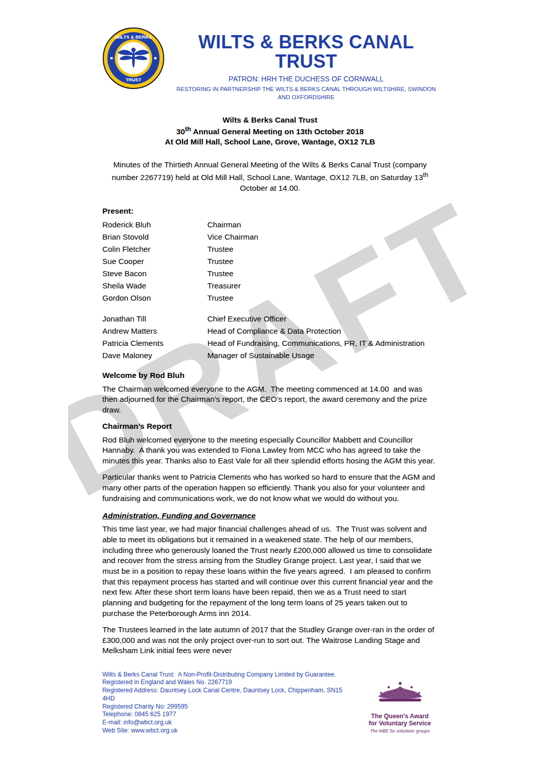DRAFT
WILTS & BERKS TRUST
WILTS & BERKS CANAL TRUST
PATRON: HRH THE DUCHESS OF CORNWALL
RESTORING IN PARTNERSHIP THE WILTS & BERKS CANAL THROUGH WILTSHIRE, SWINDON AND OXFORDSHIRE
Wilts & Berks Canal Trust
30th Annual General Meeting on 13th October 2018
At Old Mill Hall, School Lane, Grove, Wantage, OX12 7LB
Minutes of the Thirtieth Annual General Meeting of the Wilts & Berks Canal Trust (company number 2267719) held at Old Mill Hall, School Lane, Wantage, OX12 7LB, on Saturday 13th October at 14.00.
Present:
| Roderick Bluh | Chairman |
| Brian Stovold | Vice Chairman |
| Colin Fletcher | Trustee |
| Sue Cooper | Trustee |
| Steve Bacon | Trustee |
| Sheila Wade | Treasurer |
| Gordon Olson | Trustee |
| Jonathan Till | Chief Executive Officer |
| Andrew Matters | Head of Compliance & Data Protection |
| Patricia Clements | Head of Fundraising, Communications, PR, IT & Administration |
| Dave Maloney | Manager of Sustainable Usage |
Welcome by Rod Bluh
The Chairman welcomed everyone to the AGM. The meeting commenced at 14.00 and was then adjourned for the Chairman’s report, the CEO’s report, the award ceremony and the prize draw.
Chairman’s Report
Rod Bluh welcomed everyone to the meeting especially Councillor Mabbett and Councillor Hannaby. A thank you was extended to Fiona Lawley from MCC who has agreed to take the minutes this year. Thanks also to East Vale for all their splendid efforts hosing the AGM this year.
Particular thanks went to Patricia Clements who has worked so hard to ensure that the AGM and many other parts of the operation happen so efficiently. Thank you also for your volunteer and fundraising and communications work, we do not know what we would do without you.
Administration, Funding and Governance
This time last year, we had major financial challenges ahead of us. The Trust was solvent and able to meet its obligations but it remained in a weakened state. The help of our members, including three who generously loaned the Trust nearly £200,000 allowed us time to consolidate and recover from the stress arising from the Studley Grange project. Last year, I said that we must be in a position to repay these loans within the five years agreed. I am pleased to confirm that this repayment process has started and will continue over this current financial year and the next few. After these short term loans have been repaid, then we as a Trust need to start planning and budgeting for the repayment of the long term loans of 25 years taken out to purchase the Peterborough Arms inn 2014.
The Trustees learned in the late autumn of 2017 that the Studley Grange over-ran in the order of £300,000 and was not the only project over-run to sort out. The Waitrose Landing Stage and Melksham Link initial fees were never
Wilts & Berks Canal Trust: A Non-Profit-Distributing Company Limited by Guarantee.
Registered in England and Wales No. 2267719
Registered Address: Dauntsey Lock Canal Centre, Dauntsey Lock, Chippenham, SN15 4HD
Registered Charity No: 299595
Telephone: 0845 625 1977
E-mail: info@wbct.org.uk
Web Site: www.wbct.org.uk
The Queen’s Award
for Voluntary Service
The MBE for volunteer groups